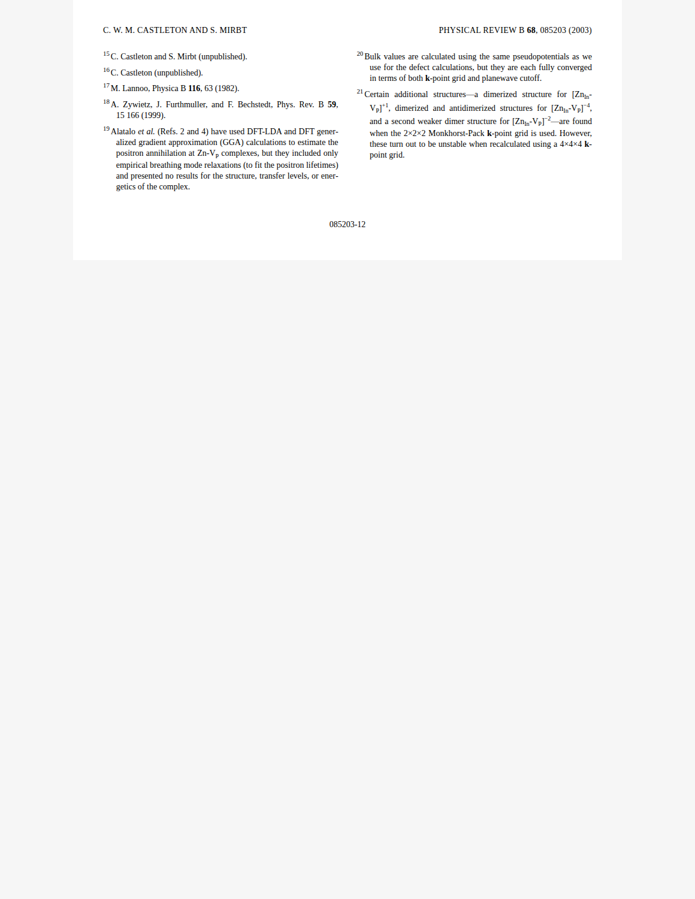C. W. M. Castleton and S. Mirbt
Physical Review B 68, 085203 (2003)
C. Castleton and S. Mirbt (unpublished).
C. Castleton (unpublished).
M. Lannoo, Physica B 116, 63 (1982).
A. Zywietz, J. Furthmuller, and F. Bechstedt, Phys. Rev. B 59, 15 166 (1999).
Alatalo et al. (Refs. 2 and 4) have used DFT-LDA and DFT generalized gradient approximation (GGA) calculations to estimate the positron annihilation at Zn-VP complexes, but they included only empirical breathing mode relaxations (to fit the positron lifetimes) and presented no results for the structure, transfer levels, or energetics of the complex.
Bulk values are calculated using the same pseudopotentials as we use for the defect calculations, but they are each fully converged in terms of both k-point grid and planewave cutoff.
Certain additional structures—a dimerized structure for [ZnIn-VP]+1, dimerized and antidimerized structures for [ZnIn-VP]−4, and a second weaker dimer structure for [ZnIn-VP]−2—are found when the 2×2×2 Monkhorst-Pack k-point grid is used. However, these turn out to be unstable when recalculated using a 4×4×4 k-point grid.
085203-12